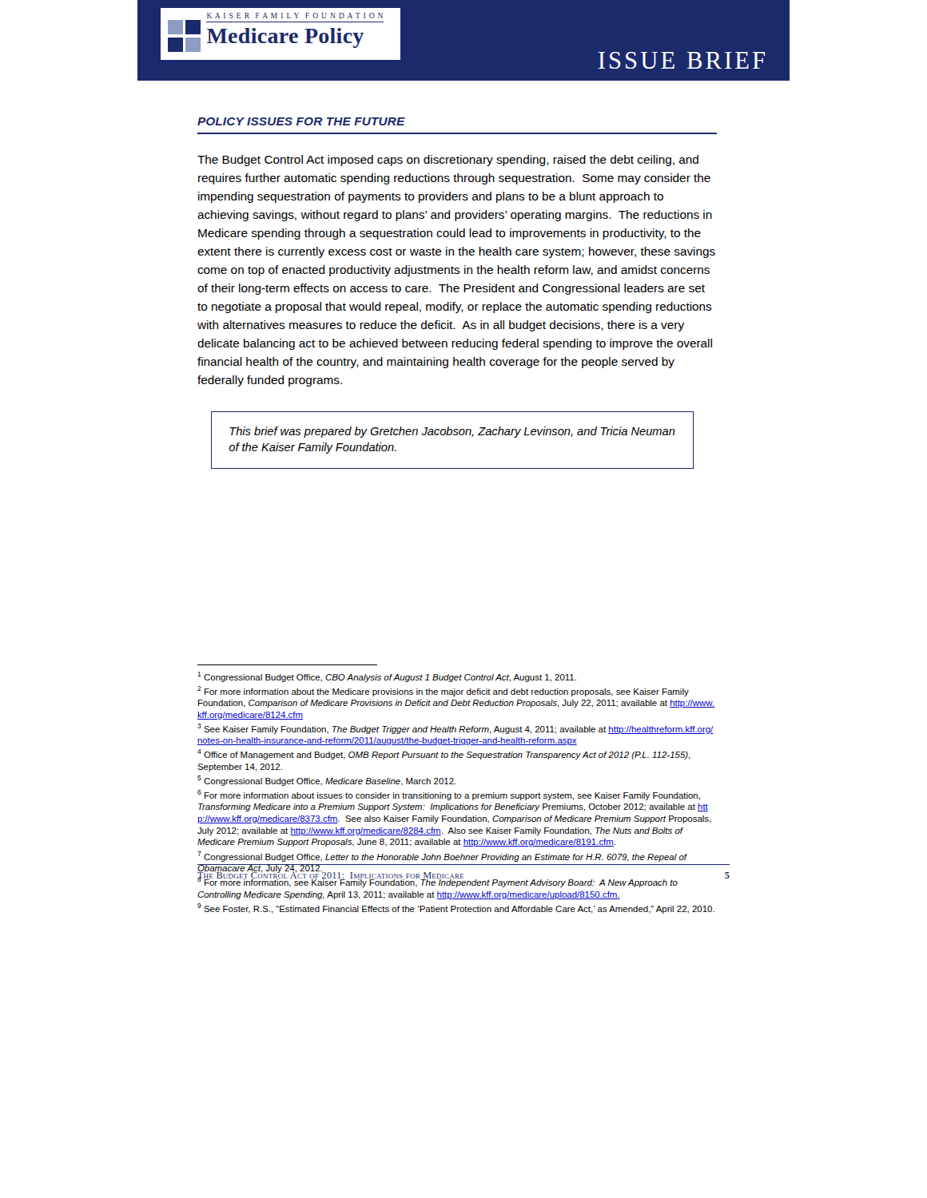K A I S E R F A M I L Y F O U N D A T I O N
Medicare Policy
ISSUE BRIEF
POLICY ISSUES FOR THE FUTURE
The Budget Control Act imposed caps on discretionary spending, raised the debt ceiling, and requires further automatic spending reductions through sequestration. Some may consider the impending sequestration of payments to providers and plans to be a blunt approach to achieving savings, without regard to plans’ and providers’ operating margins. The reductions in Medicare spending through a sequestration could lead to improvements in productivity, to the extent there is currently excess cost or waste in the health care system; however, these savings come on top of enacted productivity adjustments in the health reform law, and amidst concerns of their long-term effects on access to care. The President and Congressional leaders are set to negotiate a proposal that would repeal, modify, or replace the automatic spending reductions with alternatives measures to reduce the deficit. As in all budget decisions, there is a very delicate balancing act to be achieved between reducing federal spending to improve the overall financial health of the country, and maintaining health coverage for the people served by federally funded programs.
This brief was prepared by Gretchen Jacobson, Zachary Levinson, and Tricia Neuman of the Kaiser Family Foundation.
Congressional Budget Office, CBO Analysis of August 1 Budget Control Act, August 1, 2011.
For more information about the Medicare provisions in the major deficit and debt reduction proposals, see Kaiser Family Foundation, Comparison of Medicare Provisions in Deficit and Debt Reduction Proposals, July 22, 2011; available at http://www.kff.org/medicare/8124.cfm
See Kaiser Family Foundation, The Budget Trigger and Health Reform, August 4, 2011; available at http://healthreform.kff.org/notes-on-health-insurance-and-reform/2011/august/the-budget-trigger-and-health-reform.aspx
Office of Management and Budget, OMB Report Pursuant to the Sequestration Transparency Act of 2012 (P.L. 112-155), September 14, 2012.
Congressional Budget Office, Medicare Baseline, March 2012.
For more information about issues to consider in transitioning to a premium support system, see Kaiser Family Foundation, Transforming Medicare into a Premium Support System: Implications for Beneficiary Premiums, October 2012; available at http://www.kff.org/medicare/8373.cfm. See also Kaiser Family Foundation, Comparison of Medicare Premium Support Proposals, July 2012; available at http://www.kff.org/medicare/8284.cfm. Also see Kaiser Family Foundation, The Nuts and Bolts of Medicare Premium Support Proposals, June 8, 2011; available at http://www.kff.org/medicare/8191.cfm.
Congressional Budget Office, Letter to the Honorable John Boehner Providing an Estimate for H.R. 6079, the Repeal of Obamacare Act, July 24, 2012.
For more information, see Kaiser Family Foundation, The Independent Payment Advisory Board: A New Approach to Controlling Medicare Spending, April 13, 2011; available at http://www.kff.org/medicare/upload/8150.cfm.
See Foster, R.S., “Estimated Financial Effects of the ‘Patient Protection and Affordable Care Act,’ as Amended,” April 22, 2010.
The Budget Control Act of 2011: Implications for Medicare 5